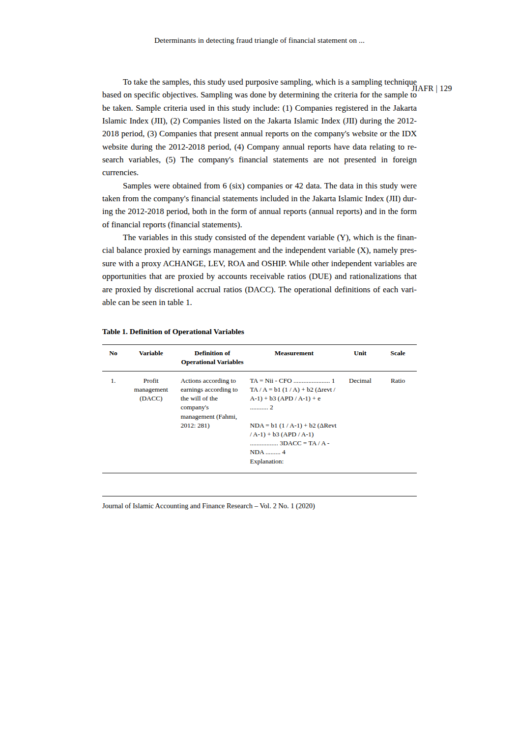Determinants in detecting fraud triangle of financial statement on ...
JIAFR | 129
To take the samples, this study used purposive sampling, which is a sampling technique based on specific objectives. Sampling was done by determining the criteria for the sample to be taken. Sample criteria used in this study include: (1) Companies registered in the Jakarta Islamic Index (JII), (2) Companies listed on the Jakarta Islamic Index (JII) during the 2012-2018 period, (3) Companies that present annual reports on the company's website or the IDX website during the 2012-2018 period, (4) Company annual reports have data relating to research variables, (5) The company's financial statements are not presented in foreign currencies.
Samples were obtained from 6 (six) companies or 42 data. The data in this study were taken from the company's financial statements included in the Jakarta Islamic Index (JII) during the 2012-2018 period, both in the form of annual reports (annual reports) and in the form of financial reports (financial statements).
The variables in this study consisted of the dependent variable (Y), which is the financial balance proxied by earnings management and the independent variable (X), namely pressure with a proxy ACHANGE, LEV, ROA and OSHIP. While other independent variables are opportunities that are proxied by accounts receivable ratios (DUE) and rationalizations that are proxied by discretional accrual ratios (DACC). The operational definitions of each variable can be seen in table 1.
Table 1. Definition of Operational Variables
| No | Variable | Definition of Operational Variables | Measurement | Unit | Scale |
| --- | --- | --- | --- | --- | --- |
| 1. | Profit management (DACC) | Actions according to earnings according to the will of the company's management (Fahmi, 2012: 281) | TA = Nii - CFO ...................... 1 TA / A = b1 (1 / A) + b2 (Δrevt / A-1) + b3 (APD / A-1) + e ........... 2 NDA = b1 (1 / A-1) + b2 (ΔRevt / A-1) + b3 (APD / A-1) ................. 3DACC = TA / A - NDA ......... 4 Explanation: | Decimal | Ratio |
Journal of Islamic Accounting and Finance Research – Vol. 2 No. 1 (2020)